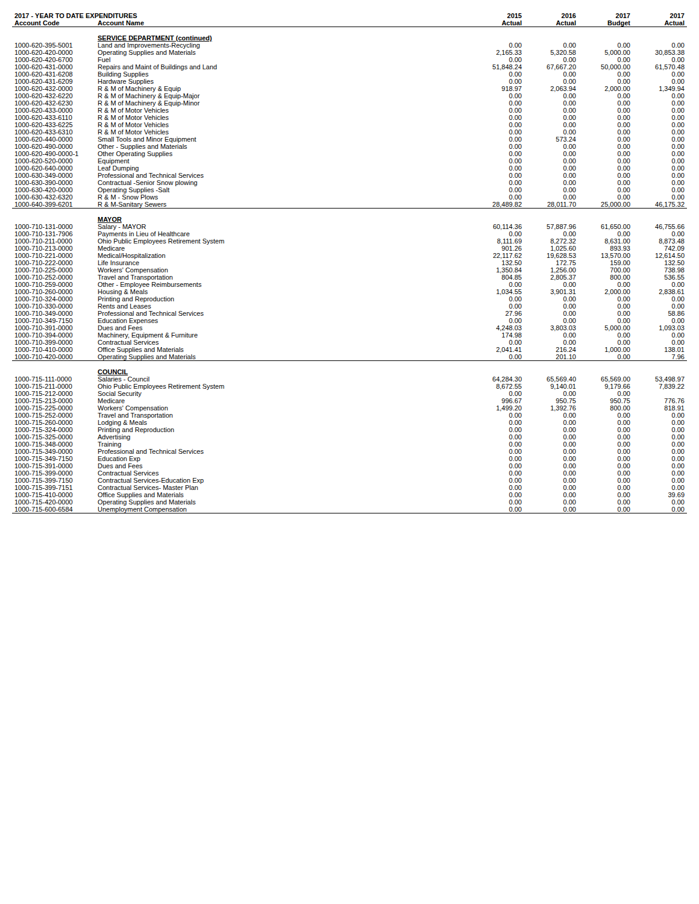| 2017 - YEAR TO DATE EXPENDITURES | 2015 | 2016 | 2017 | 2017 |
| --- | --- | --- | --- | --- |
| Account Code | Account Name | Actual | Actual | Budget | Actual |
| | SERVICE DEPARTMENT (continued) | | | | |
| 1000-620-395-5001 | Land and Improvements-Recycling | 0.00 | 0.00 | 0.00 | 0.00 |
| 1000-620-420-0000 | Operating Supplies and Materials | 2,165.33 | 5,320.58 | 5,000.00 | 30,853.38 |
| 1000-620-420-6700 | Fuel | 0.00 | 0.00 | 0.00 | 0.00 |
| 1000-620-431-0000 | Repairs and Maint of Buildings and Land | 51,848.24 | 67,667.20 | 50,000.00 | 61,570.48 |
| 1000-620-431-6208 | Building Supplies | 0.00 | 0.00 | 0.00 | 0.00 |
| 1000-620-431-6209 | Hardware Supplies | 0.00 | 0.00 | 0.00 | 0.00 |
| 1000-620-432-0000 | R & M of Machinery & Equip | 918.97 | 2,063.94 | 2,000.00 | 1,349.94 |
| 1000-620-432-6220 | R & M of Machinery & Equip-Major | 0.00 | 0.00 | 0.00 | 0.00 |
| 1000-620-432-6230 | R & M of Machinery & Equip-Minor | 0.00 | 0.00 | 0.00 | 0.00 |
| 1000-620-433-0000 | R & M of Motor Vehicles | 0.00 | 0.00 | 0.00 | 0.00 |
| 1000-620-433-6110 | R & M of Motor Vehicles | 0.00 | 0.00 | 0.00 | 0.00 |
| 1000-620-433-6225 | R & M of Motor Vehicles | 0.00 | 0.00 | 0.00 | 0.00 |
| 1000-620-433-6310 | R & M of Motor Vehicles | 0.00 | 0.00 | 0.00 | 0.00 |
| 1000-620-440-0000 | Small Tools and Minor Equipment | 0.00 | 573.24 | 0.00 | 0.00 |
| 1000-620-490-0000 | Other - Supplies and Materials | 0.00 | 0.00 | 0.00 | 0.00 |
| 1000-620-490-0000-1 | Other Operating Supplies | 0.00 | 0.00 | 0.00 | 0.00 |
| 1000-620-520-0000 | Equipment | 0.00 | 0.00 | 0.00 | 0.00 |
| 1000-620-640-0000 | Leaf Dumping | 0.00 | 0.00 | 0.00 | 0.00 |
| 1000-630-349-0000 | Professional and Technical Services | 0.00 | 0.00 | 0.00 | 0.00 |
| 1000-630-390-0000 | Contractual -Senior Snow plowing | 0.00 | 0.00 | 0.00 | 0.00 |
| 1000-630-420-0000 | Operating Supplies -Salt | 0.00 | 0.00 | 0.00 | 0.00 |
| 1000-630-432-6320 | R & M - Snow Plows | 0.00 | 0.00 | 0.00 | 0.00 |
| 1000-640-399-6201 | R & M-Sanitary Sewers | 28,489.82 | 28,011.70 | 25,000.00 | 46,175.32 |
| | MAYOR | | | | |
| 1000-710-131-0000 | Salary - MAYOR | 60,114.36 | 57,887.96 | 61,650.00 | 46,755.66 |
| 1000-710-131-7906 | Payments in Lieu of Healthcare | 0.00 | 0.00 | 0.00 | 0.00 |
| 1000-710-211-0000 | Ohio Public Employees Retirement System | 8,111.69 | 8,272.32 | 8,631.00 | 8,873.48 |
| 1000-710-213-0000 | Medicare | 901.26 | 1,025.60 | 893.93 | 742.09 |
| 1000-710-221-0000 | Medical/Hospitalization | 22,117.62 | 19,628.53 | 13,570.00 | 12,614.50 |
| 1000-710-222-0000 | Life Insurance | 132.50 | 172.75 | 159.00 | 132.50 |
| 1000-710-225-0000 | Workers' Compensation | 1,350.84 | 1,256.00 | 700.00 | 738.98 |
| 1000-710-252-0000 | Travel and Transportation | 804.85 | 2,805.37 | 800.00 | 536.55 |
| 1000-710-259-0000 | Other - Employee Reimbursements | 0.00 | 0.00 | 0.00 | 0.00 |
| 1000-710-260-0000 | Housing & Meals | 1,034.55 | 3,901.31 | 2,000.00 | 2,838.61 |
| 1000-710-324-0000 | Printing and Reproduction | 0.00 | 0.00 | 0.00 | 0.00 |
| 1000-710-330-0000 | Rents and Leases | 0.00 | 0.00 | 0.00 | 0.00 |
| 1000-710-349-0000 | Professional and Technical Services | 27.96 | 0.00 | 0.00 | 58.86 |
| 1000-710-349-7150 | Education Expenses | 0.00 | 0.00 | 0.00 | 0.00 |
| 1000-710-391-0000 | Dues and Fees | 4,248.03 | 3,803.03 | 5,000.00 | 1,093.03 |
| 1000-710-394-0000 | Machinery, Equipment & Furniture | 174.98 | 0.00 | 0.00 | 0.00 |
| 1000-710-399-0000 | Contractual Services | 0.00 | 0.00 | 0.00 | 0.00 |
| 1000-710-410-0000 | Office Supplies and Materials | 2,041.41 | 216.24 | 1,000.00 | 138.01 |
| 1000-710-420-0000 | Operating Supplies and Materials | 0.00 | 201.10 | 0.00 | 7.96 |
| | COUNCIL | | | | |
| 1000-715-111-0000 | Salaries - Council | 64,284.30 | 65,569.40 | 65,569.00 | 53,498.97 |
| 1000-715-211-0000 | Ohio Public Employees Retirement System | 8,672.55 | 9,140.01 | 9,179.66 | 7,839.22 |
| 1000-715-212-0000 | Social Security | 0.00 | 0.00 | 0.00 | |
| 1000-715-213-0000 | Medicare | 996.67 | 950.75 | 950.75 | 776.76 |
| 1000-715-225-0000 | Workers' Compensation | 1,499.20 | 1,392.76 | 800.00 | 818.91 |
| 1000-715-252-0000 | Travel and Transportation | 0.00 | 0.00 | 0.00 | 0.00 |
| 1000-715-260-0000 | Lodging & Meals | 0.00 | 0.00 | 0.00 | 0.00 |
| 1000-715-324-0000 | Printing and Reproduction | 0.00 | 0.00 | 0.00 | 0.00 |
| 1000-715-325-0000 | Advertising | 0.00 | 0.00 | 0.00 | 0.00 |
| 1000-715-348-0000 | Training | 0.00 | 0.00 | 0.00 | 0.00 |
| 1000-715-349-0000 | Professional and Technical Services | 0.00 | 0.00 | 0.00 | 0.00 |
| 1000-715-349-7150 | Education Exp | 0.00 | 0.00 | 0.00 | 0.00 |
| 1000-715-391-0000 | Dues and Fees | 0.00 | 0.00 | 0.00 | 0.00 |
| 1000-715-399-0000 | Contractual Services | 0.00 | 0.00 | 0.00 | 0.00 |
| 1000-715-399-7150 | Contractual Services-Education Exp | 0.00 | 0.00 | 0.00 | 0.00 |
| 1000-715-399-7151 | Contractual Services- Master Plan | 0.00 | 0.00 | 0.00 | 0.00 |
| 1000-715-410-0000 | Office Supplies and Materials | 0.00 | 0.00 | 0.00 | 39.69 |
| 1000-715-420-0000 | Operating Supplies and Materials | 0.00 | 0.00 | 0.00 | 0.00 |
| 1000-715-600-6584 | Unemployment Compensation | 0.00 | 0.00 | 0.00 | 0.00 |